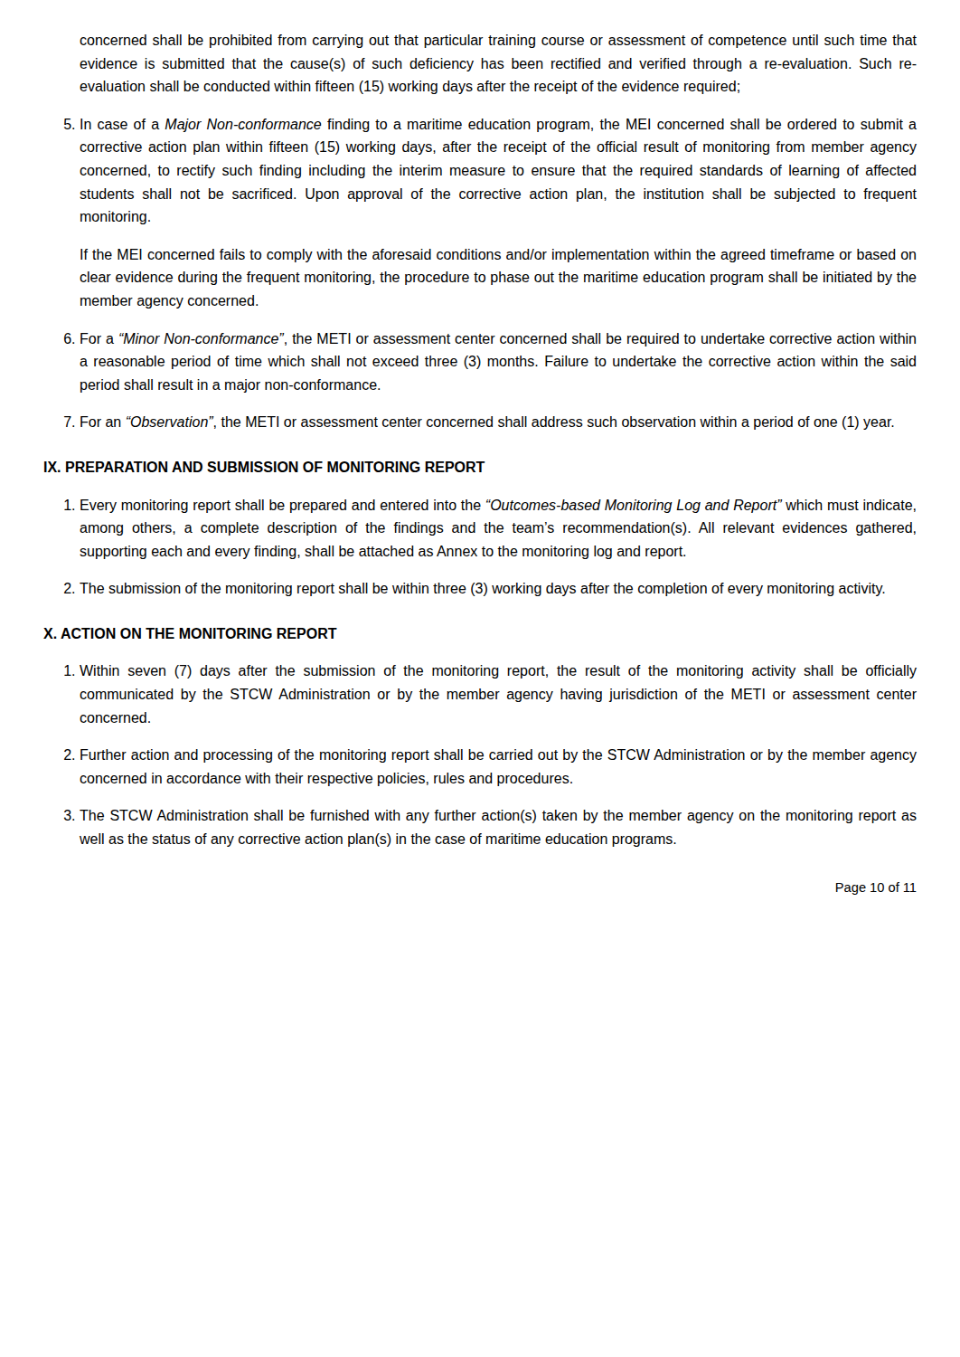concerned shall be prohibited from carrying out that particular training course or assessment of competence until such time that evidence is submitted that the cause(s) of such deficiency has been rectified and verified through a re-evaluation. Such re-evaluation shall be conducted within fifteen (15) working days after the receipt of the evidence required;
In case of a Major Non-conformance finding to a maritime education program, the MEI concerned shall be ordered to submit a corrective action plan within fifteen (15) working days, after the receipt of the official result of monitoring from member agency concerned, to rectify such finding including the interim measure to ensure that the required standards of learning of affected students shall not be sacrificed. Upon approval of the corrective action plan, the institution shall be subjected to frequent monitoring.
If the MEI concerned fails to comply with the aforesaid conditions and/or implementation within the agreed timeframe or based on clear evidence during the frequent monitoring, the procedure to phase out the maritime education program shall be initiated by the member agency concerned.
For a “Minor Non-conformance”, the METI or assessment center concerned shall be required to undertake corrective action within a reasonable period of time which shall not exceed three (3) months. Failure to undertake the corrective action within the said period shall result in a major non-conformance.
For an “Observation”, the METI or assessment center concerned shall address such observation within a period of one (1) year.
IX. PREPARATION AND SUBMISSION OF MONITORING REPORT
Every monitoring report shall be prepared and entered into the “Outcomes-based Monitoring Log and Report” which must indicate, among others, a complete description of the findings and the team’s recommendation(s). All relevant evidences gathered, supporting each and every finding, shall be attached as Annex to the monitoring log and report.
The submission of the monitoring report shall be within three (3) working days after the completion of every monitoring activity.
X. ACTION ON THE MONITORING REPORT
Within seven (7) days after the submission of the monitoring report, the result of the monitoring activity shall be officially communicated by the STCW Administration or by the member agency having jurisdiction of the METI or assessment center concerned.
Further action and processing of the monitoring report shall be carried out by the STCW Administration or by the member agency concerned in accordance with their respective policies, rules and procedures.
The STCW Administration shall be furnished with any further action(s) taken by the member agency on the monitoring report as well as the status of any corrective action plan(s) in the case of maritime education programs.
Page 10 of 11